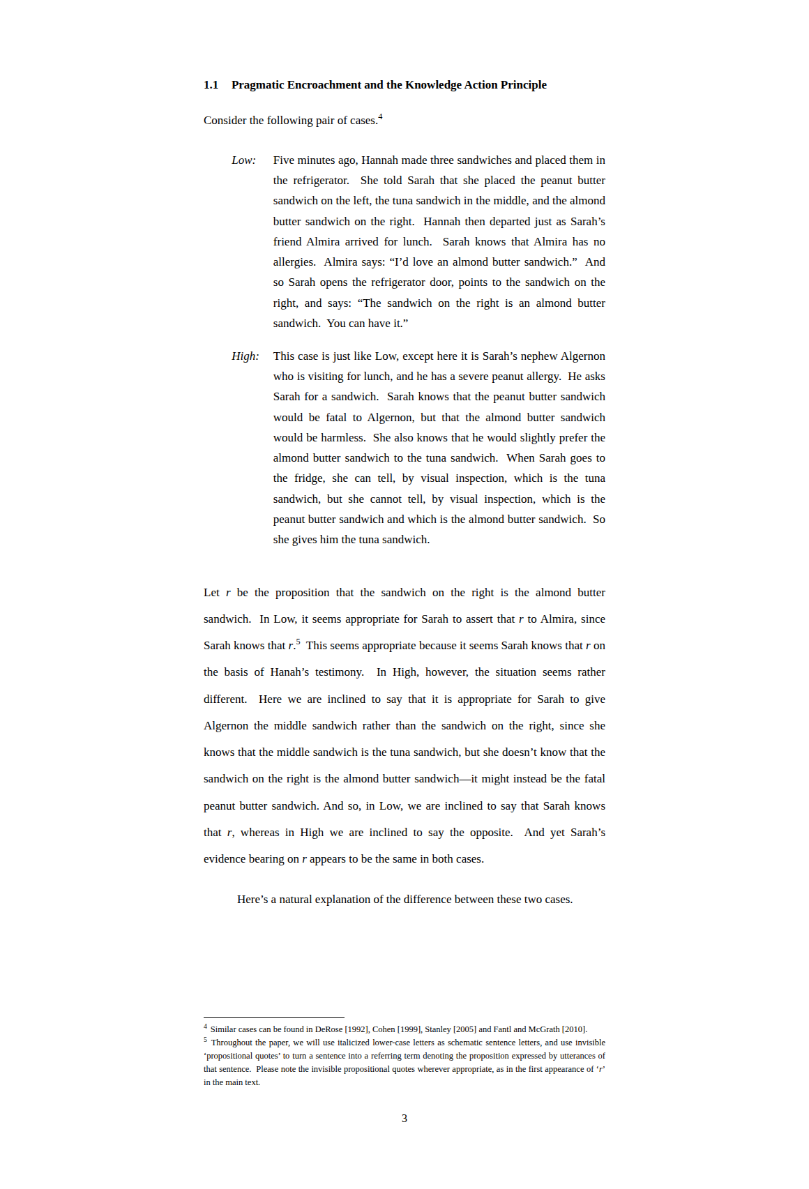1.1 Pragmatic Encroachment and the Knowledge Action Principle
Consider the following pair of cases.4
Low:
Five minutes ago, Hannah made three sandwiches and placed them in the refrigerator. She told Sarah that she placed the peanut butter sandwich on the left, the tuna sandwich in the middle, and the almond butter sandwich on the right. Hannah then departed just as Sarah’s friend Almira arrived for lunch. Sarah knows that Almira has no allergies. Almira says: “I’d love an almond butter sandwich.” And so Sarah opens the refrigerator door, points to the sandwich on the right, and says: “The sandwich on the right is an almond butter sandwich. You can have it.”
High:
This case is just like Low, except here it is Sarah’s nephew Algernon who is visiting for lunch, and he has a severe peanut allergy. He asks Sarah for a sandwich. Sarah knows that the peanut butter sandwich would be fatal to Algernon, but that the almond butter sandwich would be harmless. She also knows that he would slightly prefer the almond butter sandwich to the tuna sandwich. When Sarah goes to the fridge, she can tell, by visual inspection, which is the tuna sandwich, but she cannot tell, by visual inspection, which is the peanut butter sandwich and which is the almond butter sandwich. So she gives him the tuna sandwich.
Let r be the proposition that the sandwich on the right is the almond butter sandwich. In Low, it seems appropriate for Sarah to assert that r to Almira, since Sarah knows that r.5 This seems appropriate because it seems Sarah knows that r on the basis of Hanah’s testimony. In High, however, the situation seems rather different. Here we are inclined to say that it is appropriate for Sarah to give Algernon the middle sandwich rather than the sandwich on the right, since she knows that the middle sandwich is the tuna sandwich, but she doesn’t know that the sandwich on the right is the almond butter sandwich—it might instead be the fatal peanut butter sandwich. And so, in Low, we are inclined to say that Sarah knows that r, whereas in High we are inclined to say the opposite. And yet Sarah’s evidence bearing on r appears to be the same in both cases.
Here’s a natural explanation of the difference between these two cases.
4 Similar cases can be found in DeRose [1992], Cohen [1999], Stanley [2005] and Fantl and McGrath [2010].
5 Throughout the paper, we will use italicized lower-case letters as schematic sentence letters, and use invisible ‘propositional quotes’ to turn a sentence into a referring term denoting the proposition expressed by utterances of that sentence. Please note the invisible propositional quotes wherever appropriate, as in the first appearance of ‘r’ in the main text.
3